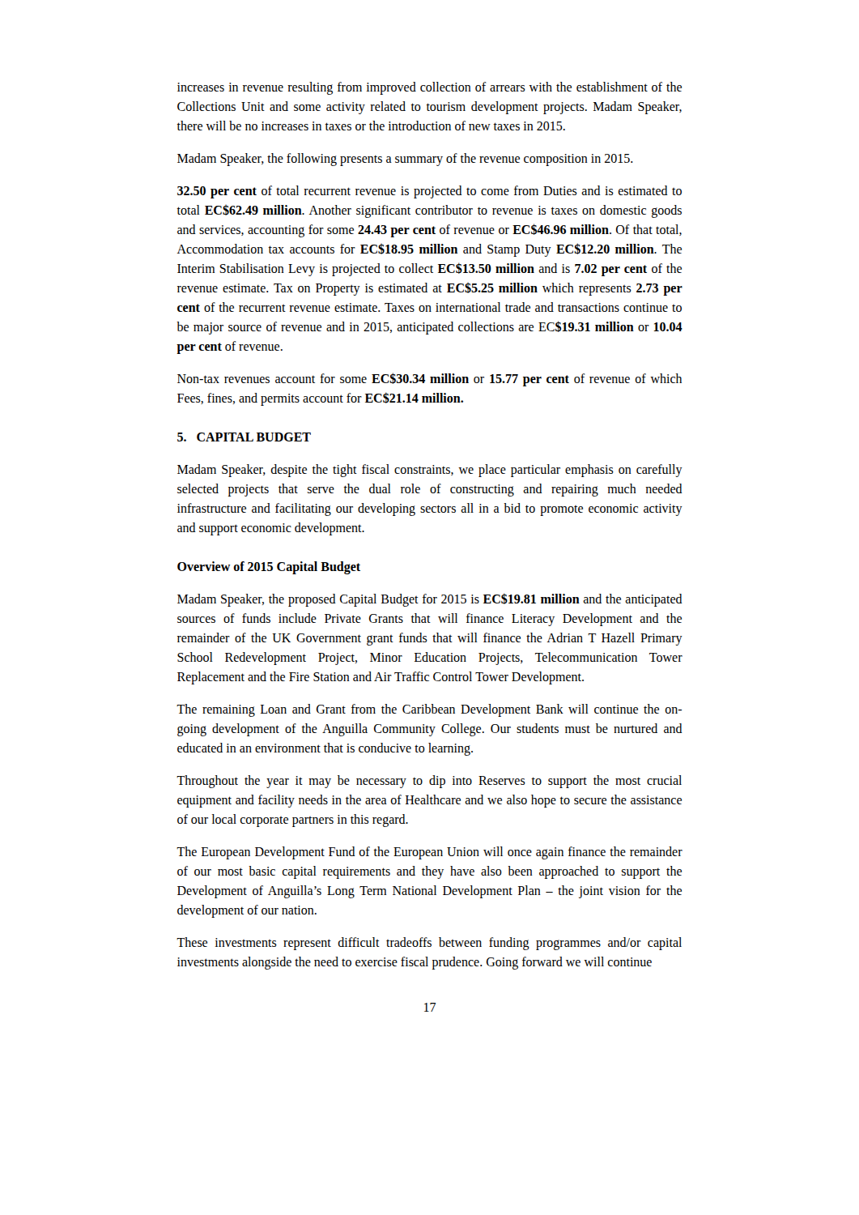increases in revenue resulting from improved collection of arrears with the establishment of the Collections Unit and some activity related to tourism development projects. Madam Speaker, there will be no increases in taxes or the introduction of new taxes in 2015.
Madam Speaker, the following presents a summary of the revenue composition in 2015.
32.50 per cent of total recurrent revenue is projected to come from Duties and is estimated to total EC$62.49 million. Another significant contributor to revenue is taxes on domestic goods and services, accounting for some 24.43 per cent of revenue or EC$46.96 million. Of that total, Accommodation tax accounts for EC$18.95 million and Stamp Duty EC$12.20 million. The Interim Stabilisation Levy is projected to collect EC$13.50 million and is 7.02 per cent of the revenue estimate. Tax on Property is estimated at EC$5.25 million which represents 2.73 per cent of the recurrent revenue estimate. Taxes on international trade and transactions continue to be major source of revenue and in 2015, anticipated collections are EC$19.31 million or 10.04 per cent of revenue.
Non-tax revenues account for some EC$30.34 million or 15.77 per cent of revenue of which Fees, fines, and permits account for EC$21.14 million.
5. CAPITAL BUDGET
Madam Speaker, despite the tight fiscal constraints, we place particular emphasis on carefully selected projects that serve the dual role of constructing and repairing much needed infrastructure and facilitating our developing sectors all in a bid to promote economic activity and support economic development.
Overview of 2015 Capital Budget
Madam Speaker, the proposed Capital Budget for 2015 is EC$19.81 million and the anticipated sources of funds include Private Grants that will finance Literacy Development and the remainder of the UK Government grant funds that will finance the Adrian T Hazell Primary School Redevelopment Project, Minor Education Projects, Telecommunication Tower Replacement and the Fire Station and Air Traffic Control Tower Development.
The remaining Loan and Grant from the Caribbean Development Bank will continue the on-going development of the Anguilla Community College. Our students must be nurtured and educated in an environment that is conducive to learning.
Throughout the year it may be necessary to dip into Reserves to support the most crucial equipment and facility needs in the area of Healthcare and we also hope to secure the assistance of our local corporate partners in this regard.
The European Development Fund of the European Union will once again finance the remainder of our most basic capital requirements and they have also been approached to support the Development of Anguilla’s Long Term National Development Plan – the joint vision for the development of our nation.
These investments represent difficult tradeoffs between funding programmes and/or capital investments alongside the need to exercise fiscal prudence. Going forward we will continue
17